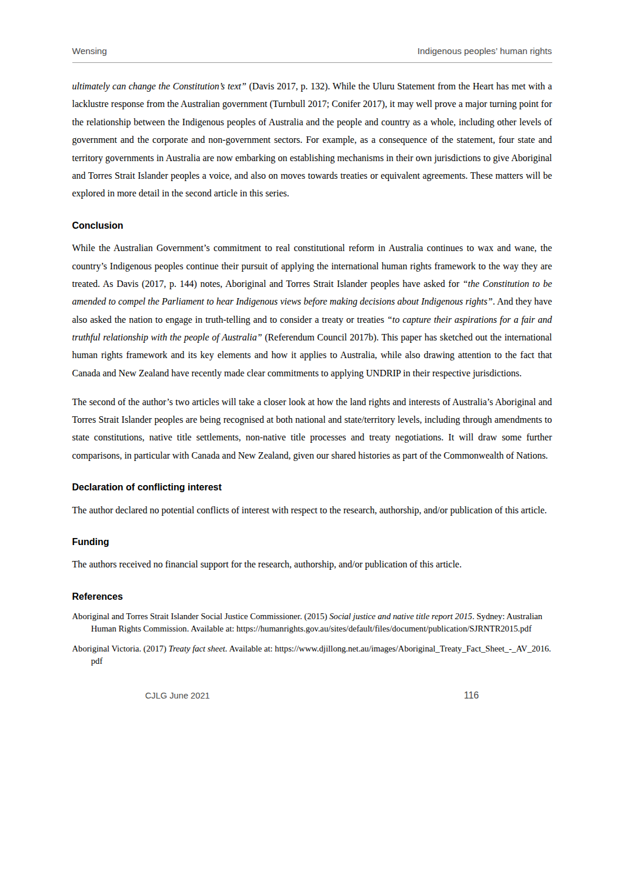Wensing Indigenous peoples’ human rights
ultimately can change the Constitution’s text” (Davis 2017, p. 132). While the Uluru Statement from the Heart has met with a lacklustre response from the Australian government (Turnbull 2017; Conifer 2017), it may well prove a major turning point for the relationship between the Indigenous peoples of Australia and the people and country as a whole, including other levels of government and the corporate and non-government sectors. For example, as a consequence of the statement, four state and territory governments in Australia are now embarking on establishing mechanisms in their own jurisdictions to give Aboriginal and Torres Strait Islander peoples a voice, and also on moves towards treaties or equivalent agreements. These matters will be explored in more detail in the second article in this series.
Conclusion
While the Australian Government’s commitment to real constitutional reform in Australia continues to wax and wane, the country’s Indigenous peoples continue their pursuit of applying the international human rights framework to the way they are treated. As Davis (2017, p. 144) notes, Aboriginal and Torres Strait Islander peoples have asked for “the Constitution to be amended to compel the Parliament to hear Indigenous views before making decisions about Indigenous rights”. And they have also asked the nation to engage in truth-telling and to consider a treaty or treaties “to capture their aspirations for a fair and truthful relationship with the people of Australia” (Referendum Council 2017b). This paper has sketched out the international human rights framework and its key elements and how it applies to Australia, while also drawing attention to the fact that Canada and New Zealand have recently made clear commitments to applying UNDRIP in their respective jurisdictions.
The second of the author’s two articles will take a closer look at how the land rights and interests of Australia’s Aboriginal and Torres Strait Islander peoples are being recognised at both national and state/territory levels, including through amendments to state constitutions, native title settlements, non-native title processes and treaty negotiations. It will draw some further comparisons, in particular with Canada and New Zealand, given our shared histories as part of the Commonwealth of Nations.
Declaration of conflicting interest
The author declared no potential conflicts of interest with respect to the research, authorship, and/or publication of this article.
Funding
The authors received no financial support for the research, authorship, and/or publication of this article.
References
Aboriginal and Torres Strait Islander Social Justice Commissioner. (2015) Social justice and native title report 2015. Sydney: Australian Human Rights Commission. Available at: https://humanrights.gov.au/sites/default/files/document/publication/SJRNTR2015.pdf
Aboriginal Victoria. (2017) Treaty fact sheet. Available at: https://www.djillong.net.au/images/Aboriginal_Treaty_Fact_Sheet_-_AV_2016.pdf
CJLG June 2021 116